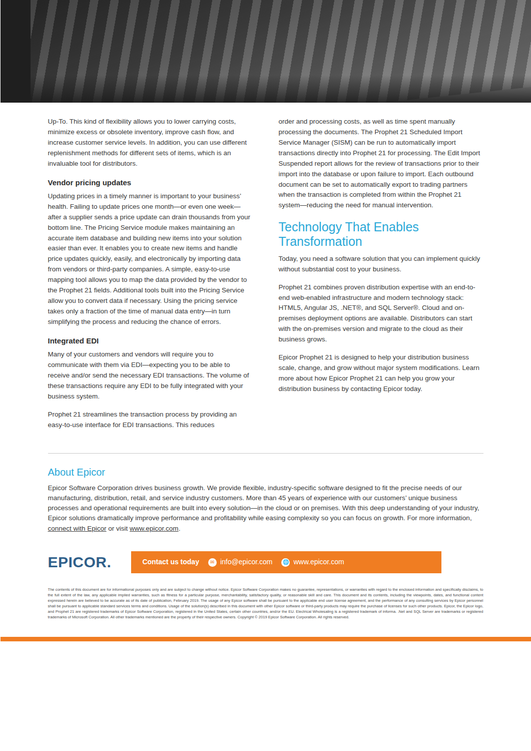Up-To. This kind of flexibility allows you to lower carrying costs, minimize excess or obsolete inventory, improve cash flow, and increase customer service levels. In addition, you can use different replenishment methods for different sets of items, which is an invaluable tool for distributors.
Vendor pricing updates
Updating prices in a timely manner is important to your business’ health. Failing to update prices one month—or even one week—after a supplier sends a price update can drain thousands from your bottom line. The Pricing Service module makes maintaining an accurate item database and building new items into your solution easier than ever. It enables you to create new items and handle price updates quickly, easily, and electronically by importing data from vendors or third-party companies. A simple, easy-to-use mapping tool allows you to map the data provided by the vendor to the Prophet 21 fields. Additional tools built into the Pricing Service allow you to convert data if necessary. Using the pricing service takes only a fraction of the time of manual data entry—in turn simplifying the process and reducing the chance of errors.
Integrated EDI
Many of your customers and vendors will require you to communicate with them via EDI—expecting you to be able to receive and/or send the necessary EDI transactions. The volume of these transactions require any EDI to be fully integrated with your business system.
Prophet 21 streamlines the transaction process by providing an easy-to-use interface for EDI transactions. This reduces
order and processing costs, as well as time spent manually processing the documents. The Prophet 21 Scheduled Import Service Manager (SISM) can be run to automatically import transactions directly into Prophet 21 for processing. The Edit Import Suspended report allows for the review of transactions prior to their import into the database or upon failure to import. Each outbound document can be set to automatically export to trading partners when the transaction is completed from within the Prophet 21 system—reducing the need for manual intervention.
Technology That Enables Transformation
Today, you need a software solution that you can implement quickly without substantial cost to your business.
Prophet 21 combines proven distribution expertise with an end-to-end web-enabled infrastructure and modern technology stack: HTML5, Angular JS, .NET®, and SQL Server®. Cloud and on-premises deployment options are available. Distributors can start with the on-premises version and migrate to the cloud as their business grows.
Epicor Prophet 21 is designed to help your distribution business scale, change, and grow without major system modifications. Learn more about how Epicor Prophet 21 can help you grow your distribution business by contacting Epicor today.
About Epicor
Epicor Software Corporation drives business growth. We provide flexible, industry-specific software designed to fit the precise needs of our manufacturing, distribution, retail, and service industry customers. More than 45 years of experience with our customers’ unique business processes and operational requirements are built into every solution—in the cloud or on premises. With this deep understanding of your industry, Epicor solutions dramatically improve performance and profitability while easing complexity so you can focus on growth. For more information, connect with Epicor or visit www.epicor.com.
EPICOR.
Contact us today ✉ info@epicor.com 🌐 www.epicor.com
The contents of this document are for informational purposes only and are subject to change without notice. Epicor Software Corporation makes no guarantee, representations, or warranties with regard to the enclosed information and specifically disclaims, to the full extent of the law, any applicable implied warranties, such as fitness for a particular purpose, merchantability, satisfactory quality, or reasonable skill and care. This document and its contents, including the viewpoints, dates, and functional content expressed herein are believed to be accurate as of its date of publication, February 2019. The usage of any Epicor software shall be pursuant to the applicable end user license agreement, and the performance of any consulting services by Epicor personnel shall be pursuant to applicable standard services terms and conditions. Usage of the solution(s) described in this document with other Epicor software or third-party products may require the purchase of licenses for such other products. Epicor, the Epicor logo, and Prophet 21 are registered trademarks of Epicor Software Corporation, registered in the United States, certain other countries, and/or the EU. Electrical Wholesaling is a registered trademark of informa. .Net and SQL Server are trademarks or registered trademarks of Microsoft Corporation. All other trademarks mentioned are the property of their respective owners. Copyright © 2019 Epicor Software Corporation. All rights reserved.